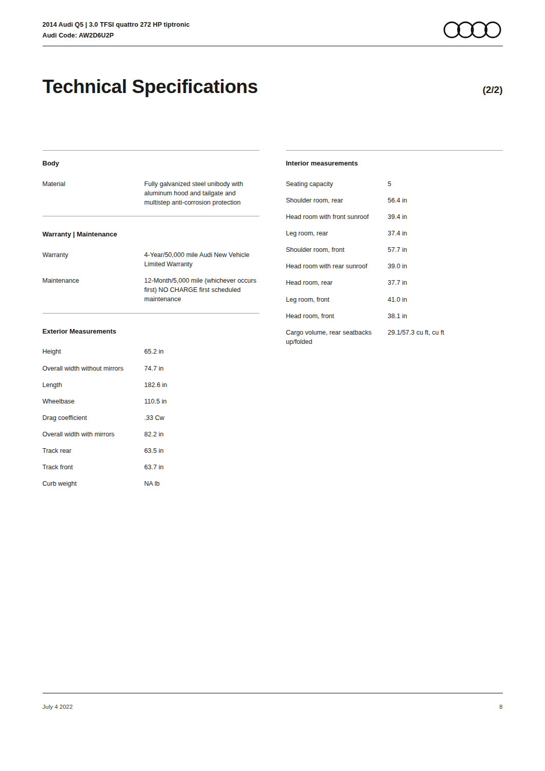2014 Audi Q5 | 3.0 TFSI quattro 272 HP tiptronic
Audi Code: AW2D6U2P
Technical Specifications
(2/2)
Body
| Material | Fully galvanized steel unibody with aluminum hood and tailgate and multistep anti-corrosion protection |
Warranty | Maintenance
| Warranty | 4-Year/50,000 mile Audi New Vehicle Limited Warranty |
| Maintenance | 12-Month/5,000 mile (whichever occurs first) NO CHARGE first scheduled maintenance |
Exterior Measurements
| Height | 65.2 in |
| Overall width without mirrors | 74.7 in |
| Length | 182.6 in |
| Wheelbase | 110.5 in |
| Drag coefficient | .33 Cw |
| Overall width with mirrors | 82.2 in |
| Track rear | 63.5 in |
| Track front | 63.7 in |
| Curb weight | NA lb |
Interior measurements
| Seating capacity | 5 |
| Shoulder room, rear | 56.4 in |
| Head room with front sunroof | 39.4 in |
| Leg room, rear | 37.4 in |
| Shoulder room, front | 57.7 in |
| Head room with rear sunroof | 39.0 in |
| Head room, rear | 37.7 in |
| Leg room, front | 41.0 in |
| Head room, front | 38.1 in |
| Cargo volume, rear seatbacks up/folded | 29.1/57.3 cu ft, cu ft |
July 4 2022
8